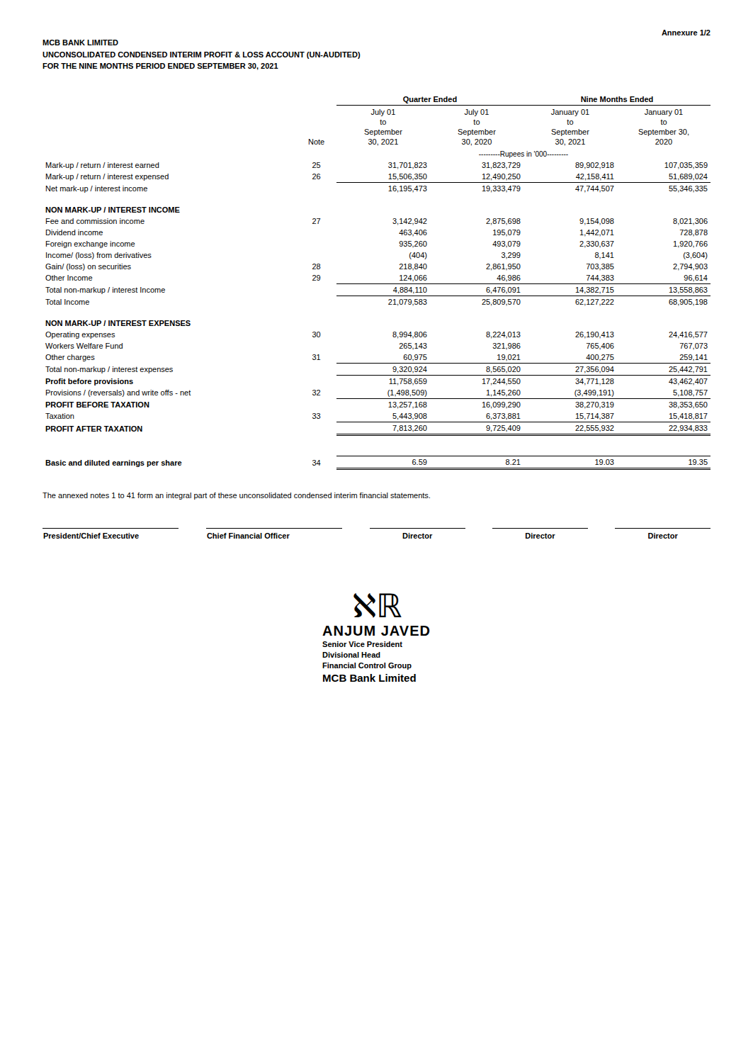Annexure 1/2
MCB BANK LIMITED
UNCONSOLIDATED CONDENSED INTERIM PROFIT & LOSS ACCOUNT (UN-AUDITED)
FOR THE NINE MONTHS PERIOD ENDED SEPTEMBER 30, 2021
| | | Quarter Ended | Nine Months Ended |
| --- | --- | --- | --- |
| | Note | July 01 to September 30, 2021 | July 01 to September 30, 2020 | January 01 to September 30, 2021 | January 01 to September 30, 2020 |
| | | ---------Rupees in '000--------- |
| Mark-up / return / interest earned | 25 | 31,701,823 | 31,823,729 | 89,902,918 | 107,035,359 |
| Mark-up / return / interest expensed | 26 | 15,506,350 | 12,490,250 | 42,158,411 | 51,689,024 |
| Net mark-up / interest income | | 16,195,473 | 19,333,479 | 47,744,507 | 55,346,335 |
| NON MARK-UP / INTEREST INCOME |
| Fee and commission income | 27 | 3,142,942 | 2,875,698 | 9,154,098 | 8,021,306 |
| Dividend income | | 463,406 | 195,079 | 1,442,071 | 728,878 |
| Foreign exchange income | | 935,260 | 493,079 | 2,330,637 | 1,920,766 |
| Income/ (loss) from derivatives | | (404) | 3,299 | 8,141 | (3,604) |
| Gain/ (loss) on securities | 28 | 218,840 | 2,861,950 | 703,385 | 2,794,903 |
| Other Income | 29 | 124,066 | 46,986 | 744,383 | 96,614 |
| Total non-markup / interest Income | | 4,884,110 | 6,476,091 | 14,382,715 | 13,558,863 |
| Total Income | | 21,079,583 | 25,809,570 | 62,127,222 | 68,905,198 |
| NON MARK-UP / INTEREST EXPENSES |
| Operating expenses | 30 | 8,994,806 | 8,224,013 | 26,190,413 | 24,416,577 |
| Workers Welfare Fund | | 265,143 | 321,986 | 765,406 | 767,073 |
| Other charges | 31 | 60,975 | 19,021 | 400,275 | 259,141 |
| Total non-markup / interest expenses | | 9,320,924 | 8,565,020 | 27,356,094 | 25,442,791 |
| Profit before provisions | | 11,758,659 | 17,244,550 | 34,771,128 | 43,462,407 |
| Provisions / (reversals) and write offs - net | 32 | (1,498,509) | 1,145,260 | (3,499,191) | 5,108,757 |
| PROFIT BEFORE TAXATION | | 13,257,168 | 16,099,290 | 38,270,319 | 38,353,650 |
| Taxation | 33 | 5,443,908 | 6,373,881 | 15,714,387 | 15,418,817 |
| PROFIT AFTER TAXATION | | 7,813,260 | 9,725,409 | 22,555,932 | 22,934,833 |
| Basic and diluted earnings per share | 34 | 6.59 | 8.21 | 19.03 | 19.35 |
The annexed notes 1 to 41 form an integral part of these unconsolidated condensed interim financial statements.
| President/Chief Executive | | Chief Financial Officer | | Director | | Director | | Director |
ℵℝ
ANJUM JAVED
Senior Vice President
Divisional Head
Financial Control Group
MCB Bank Limited